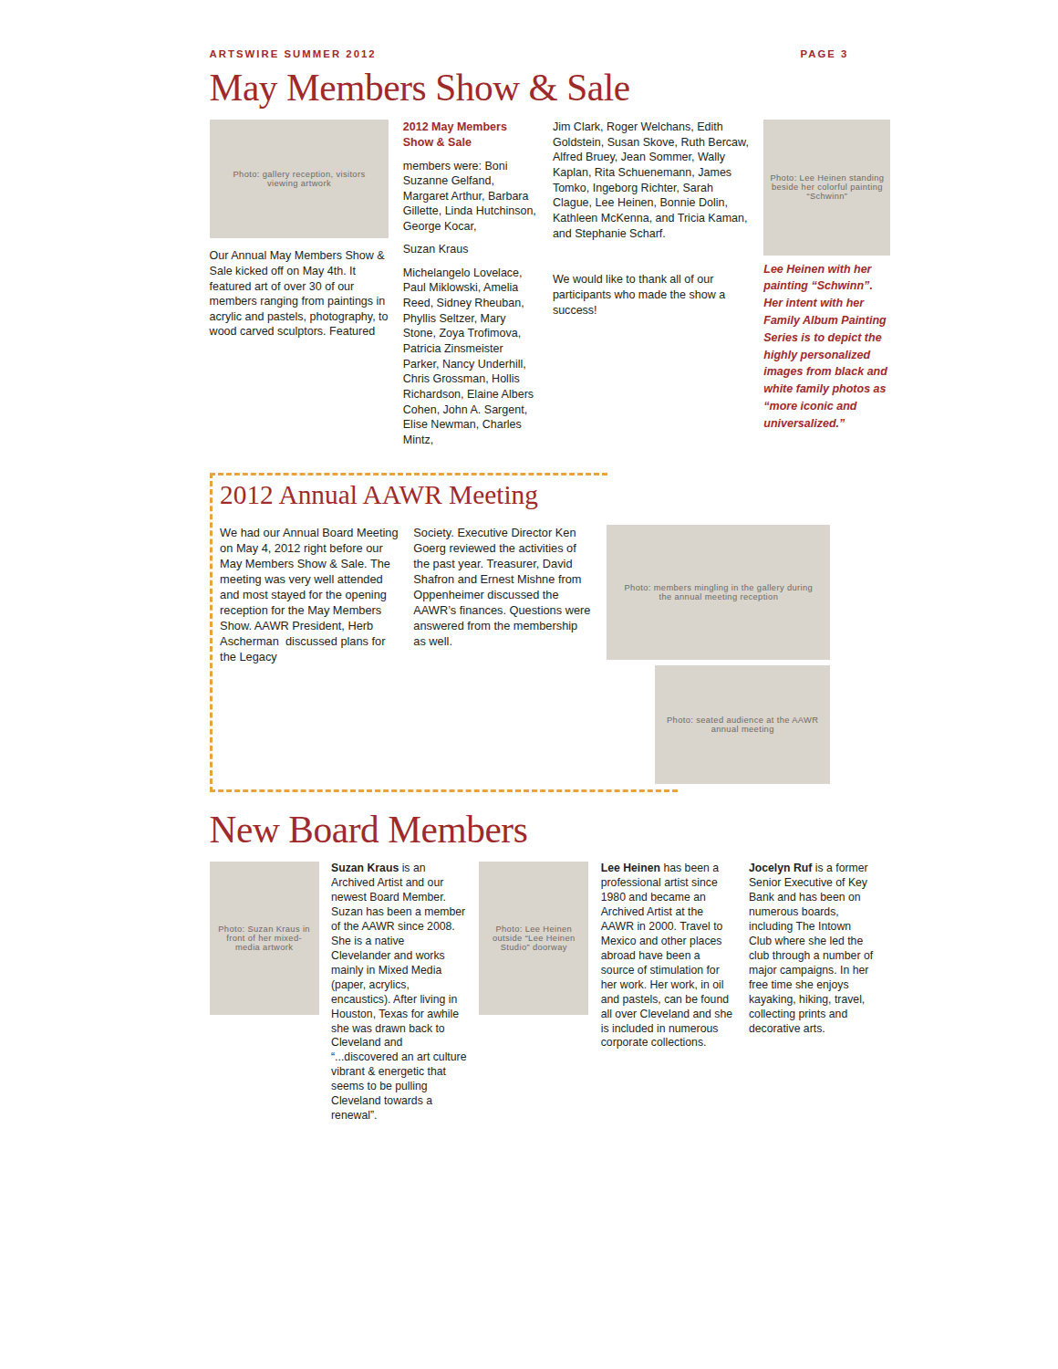ArtsWire Summer 2012 Page 3
May Members Show & Sale
Photo: gallery reception, visitors viewing artwork
Our Annual May Members Show & Sale kicked off on May 4th. It featured art of over 30 of our members ranging from paintings in acrylic and pastels, photography, to wood carved sculptors. Featured
2012 May Members Show & Sale
members were: Boni Suzanne Gelfand, Margaret Arthur, Barbara Gillette, Linda Hutchinson, George Kocar,
Suzan Kraus
Michelangelo Lovelace, Paul Miklowski, Amelia Reed, Sidney Rheuban, Phyllis Seltzer, Mary Stone, Zoya Trofimova, Patricia Zinsmeister Parker, Nancy Underhill, Chris Grossman, Hollis Richardson, Elaine Albers Cohen, John A. Sargent, Elise Newman, Charles Mintz,
Jim Clark, Roger Welchans, Edith Goldstein, Susan Skove, Ruth Bercaw, Alfred Bruey, Jean Sommer, Wally Kaplan, Rita Schuenemann, James Tomko, Ingeborg Richter, Sarah Clague, Lee Heinen, Bonnie Dolin, Kathleen McKenna, and Tricia Kaman, and Stephanie Scharf.
We would like to thank all of our participants who made the show a success!
Photo: Lee Heinen standing beside her colorful painting “Schwinn”
Lee Heinen with her painting “Schwinn”. Her intent with her Family Album Painting Series is to depict the highly personalized images from black and white family photos as “more iconic and universalized.”
2012 Annual AAWR Meeting
We had our Annual Board Meeting on May 4, 2012 right before our May Members Show & Sale. The meeting was very well attended and most stayed for the opening reception for the May Members Show. AAWR President, Herb Ascherman discussed plans for the Legacy
Society. Executive Director Ken Goerg reviewed the activities of the past year. Treasurer, David Shafron and Ernest Mishne from Oppenheimer discussed the AAWR’s finances. Questions were answered from the membership as well.
Photo: members mingling in the gallery during the annual meeting reception
Photo: seated audience at the AAWR annual meeting
New Board Members
Photo: Suzan Kraus in front of her mixed-media artwork
Suzan Kraus is an Archived Artist and our newest Board Member. Suzan has been a member of the AAWR since 2008. She is a native Clevelander and works mainly in Mixed Media (paper, acrylics, encaustics). After living in Houston, Texas for awhile she was drawn back to Cleveland and “...discovered an art culture vibrant & energetic that seems to be pulling Cleveland towards a renewal”.
Photo: Lee Heinen outside “Lee Heinen Studio” doorway
Lee Heinen has been a professional artist since 1980 and became an Archived Artist at the AAWR in 2000. Travel to Mexico and other places abroad have been a source of stimulation for her work. Her work, in oil and pastels, can be found all over Cleveland and she is included in numerous corporate collections.
Jocelyn Ruf is a former Senior Executive of Key Bank and has been on numerous boards, including The Intown Club where she led the club through a number of major campaigns. In her free time she enjoys kayaking, hiking, travel, collecting prints and decorative arts.